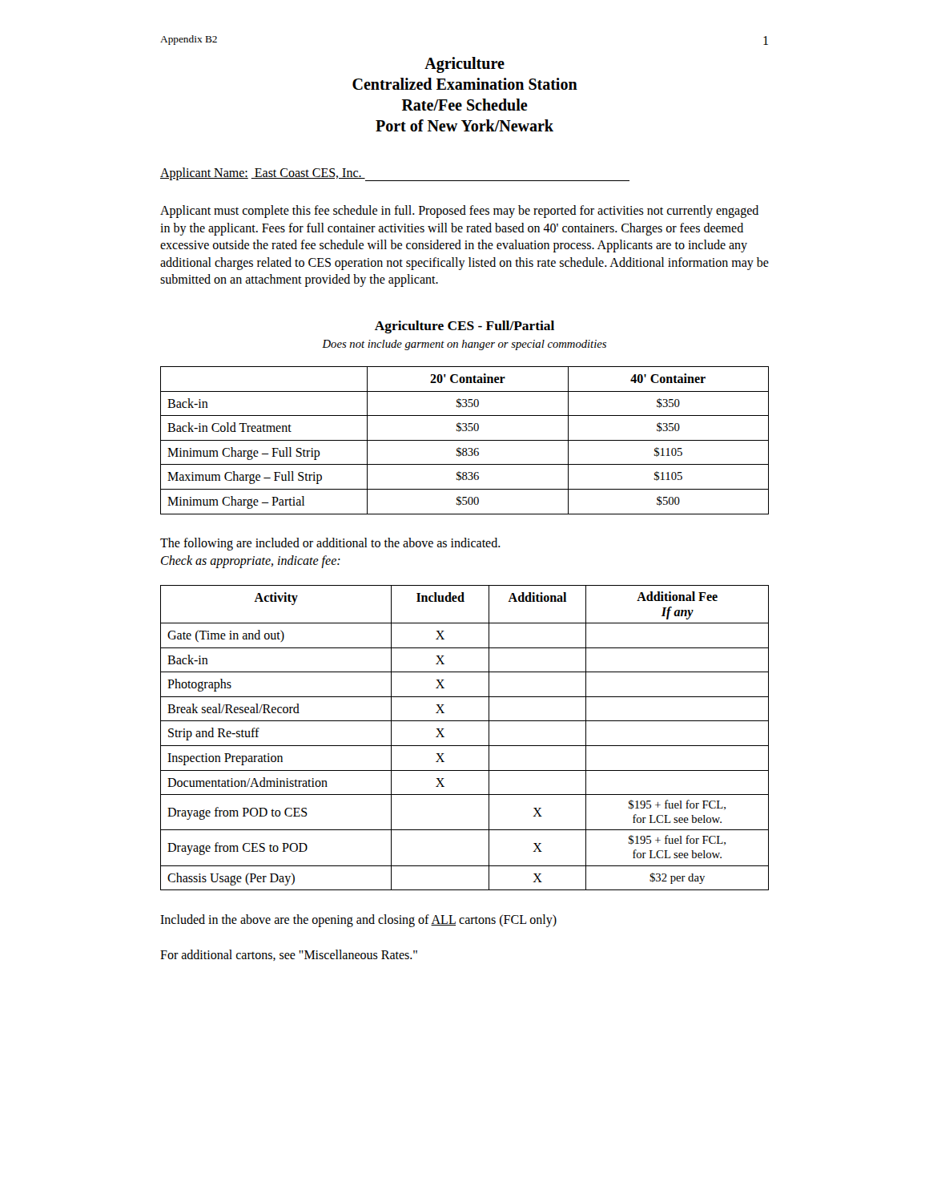Appendix B2
1
Agriculture
Centralized Examination Station
Rate/Fee Schedule
Port of New York/Newark
Applicant Name: East Coast CES, Inc.
Applicant must complete this fee schedule in full. Proposed fees may be reported for activities not currently engaged in by the applicant. Fees for full container activities will be rated based on 40' containers. Charges or fees deemed excessive outside the rated fee schedule will be considered in the evaluation process. Applicants are to include any additional charges related to CES operation not specifically listed on this rate schedule. Additional information may be submitted on an attachment provided by the applicant.
Agriculture CES - Full/Partial
Does not include garment on hanger or special commodities
| | 20' Container | 40' Container |
| --- | --- | --- |
| Back-in | $350 | $350 |
| Back-in Cold Treatment | $350 | $350 |
| Minimum Charge – Full Strip | $836 | $1105 |
| Maximum Charge – Full Strip | $836 | $1105 |
| Minimum Charge – Partial | $500 | $500 |
The following are included or additional to the above as indicated.
Check as appropriate, indicate fee:
| Activity | Included | Additional | Additional Fee If any |
| --- | --- | --- | --- |
| Gate (Time in and out) | X | | |
| Back-in | X | | |
| Photographs | X | | |
| Break seal/Reseal/Record | X | | |
| Strip and Re-stuff | X | | |
| Inspection Preparation | X | | |
| Documentation/Administration | X | | |
| Drayage from POD to CES | | X | $195 + fuel for FCL, for LCL see below. |
| Drayage from CES to POD | | X | $195 + fuel for FCL, for LCL see below. |
| Chassis Usage (Per Day) | | X | $32 per day |
Included in the above are the opening and closing of ALL cartons (FCL only)
For additional cartons, see "Miscellaneous Rates."